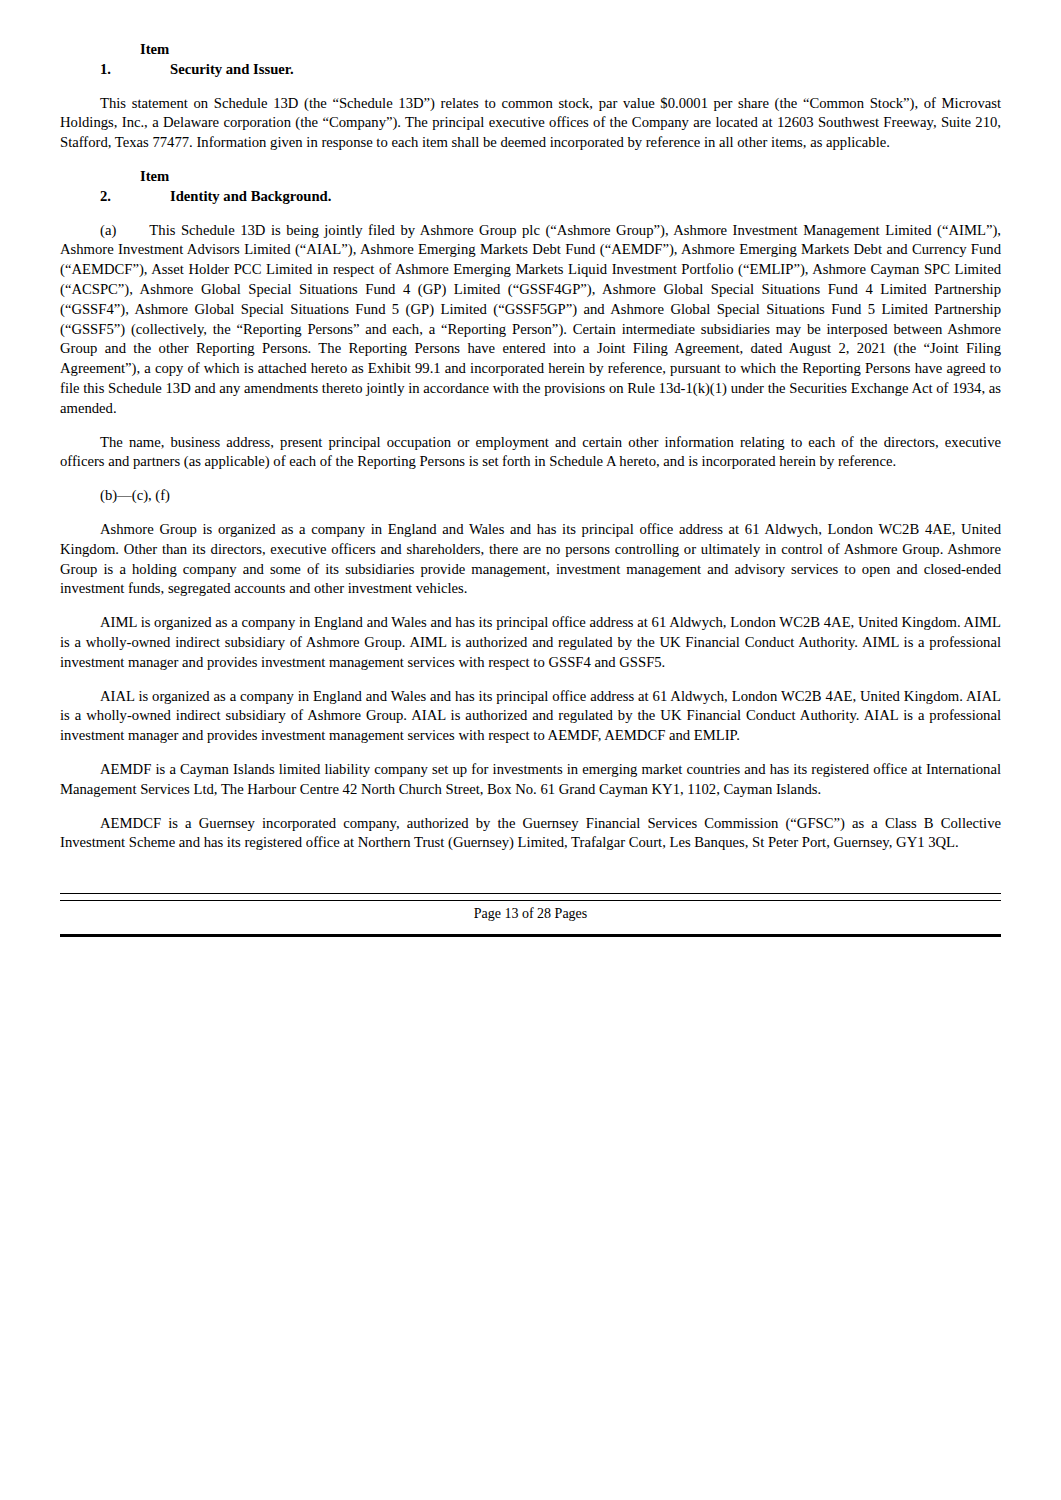Item 1. Security and Issuer.
This statement on Schedule 13D (the “Schedule 13D”) relates to common stock, par value $0.0001 per share (the “Common Stock”), of Microvast Holdings, Inc., a Delaware corporation (the “Company”). The principal executive offices of the Company are located at 12603 Southwest Freeway, Suite 210, Stafford, Texas 77477. Information given in response to each item shall be deemed incorporated by reference in all other items, as applicable.
Item 2. Identity and Background.
(a) This Schedule 13D is being jointly filed by Ashmore Group plc (“Ashmore Group”), Ashmore Investment Management Limited (“AIML”), Ashmore Investment Advisors Limited (“AIAL”), Ashmore Emerging Markets Debt Fund (“AEMDF”), Ashmore Emerging Markets Debt and Currency Fund (“AEMDCF”), Asset Holder PCC Limited in respect of Ashmore Emerging Markets Liquid Investment Portfolio (“EMLIP”), Ashmore Cayman SPC Limited (“ACSPC”), Ashmore Global Special Situations Fund 4 (GP) Limited (“GSSF4GP”), Ashmore Global Special Situations Fund 4 Limited Partnership (“GSSF4”), Ashmore Global Special Situations Fund 5 (GP) Limited (“GSSF5GP”) and Ashmore Global Special Situations Fund 5 Limited Partnership (“GSSF5”) (collectively, the “Reporting Persons” and each, a “Reporting Person”). Certain intermediate subsidiaries may be interposed between Ashmore Group and the other Reporting Persons. The Reporting Persons have entered into a Joint Filing Agreement, dated August 2, 2021 (the “Joint Filing Agreement”), a copy of which is attached hereto as Exhibit 99.1 and incorporated herein by reference, pursuant to which the Reporting Persons have agreed to file this Schedule 13D and any amendments thereto jointly in accordance with the provisions on Rule 13d-1(k)(1) under the Securities Exchange Act of 1934, as amended.
The name, business address, present principal occupation or employment and certain other information relating to each of the directors, executive officers and partners (as applicable) of each of the Reporting Persons is set forth in Schedule A hereto, and is incorporated herein by reference.
(b)—(c), (f)
Ashmore Group is organized as a company in England and Wales and has its principal office address at 61 Aldwych, London WC2B 4AE, United Kingdom. Other than its directors, executive officers and shareholders, there are no persons controlling or ultimately in control of Ashmore Group. Ashmore Group is a holding company and some of its subsidiaries provide management, investment management and advisory services to open and closed-ended investment funds, segregated accounts and other investment vehicles.
AIML is organized as a company in England and Wales and has its principal office address at 61 Aldwych, London WC2B 4AE, United Kingdom. AIML is a wholly-owned indirect subsidiary of Ashmore Group. AIML is authorized and regulated by the UK Financial Conduct Authority. AIML is a professional investment manager and provides investment management services with respect to GSSF4 and GSSF5.
AIAL is organized as a company in England and Wales and has its principal office address at 61 Aldwych, London WC2B 4AE, United Kingdom. AIAL is a wholly-owned indirect subsidiary of Ashmore Group. AIAL is authorized and regulated by the UK Financial Conduct Authority. AIAL is a professional investment manager and provides investment management services with respect to AEMDF, AEMDCF and EMLIP.
AEMDF is a Cayman Islands limited liability company set up for investments in emerging market countries and has its registered office at International Management Services Ltd, The Harbour Centre 42 North Church Street, Box No. 61 Grand Cayman KY1, 1102, Cayman Islands.
AEMDCF is a Guernsey incorporated company, authorized by the Guernsey Financial Services Commission (“GFSC”) as a Class B Collective Investment Scheme and has its registered office at Northern Trust (Guernsey) Limited, Trafalgar Court, Les Banques, St Peter Port, Guernsey, GY1 3QL.
Page 13 of 28 Pages